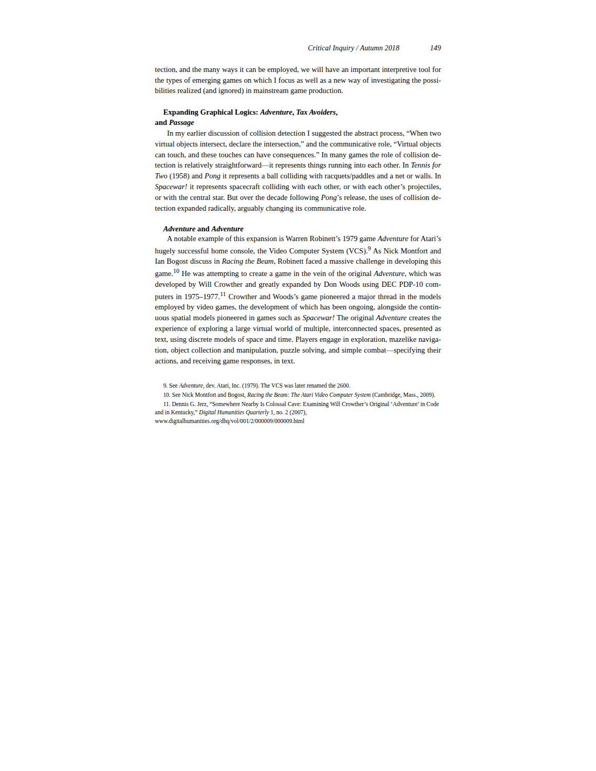149 Critical Inquiry / Autumn 2018
tection, and the many ways it can be employed, we will have an important interpretive tool for the types of emerging games on which I focus as well as a new way of investigating the possibilities realized (and ignored) in mainstream game production.
Expanding Graphical Logics: Adventure, Tax Avoiders,
and Passage
In my earlier discussion of collision detection I suggested the abstract process, “When two virtual objects intersect, declare the intersection,” and the communicative role, “Virtual objects can touch, and these touches can have consequences.” In many games the role of collision detection is relatively straightforward—it represents things running into each other. In Tennis for Two (1958) and Pong it represents a ball colliding with racquets/paddles and a net or walls. In Spacewar! it represents spacecraft colliding with each other, or with each other’s projectiles, or with the central star. But over the decade following Pong’s release, the uses of collision detection expanded radically, arguably changing its communicative role.
Adventure and Adventure
A notable example of this expansion is Warren Robinett’s 1979 game Adventure for Atari’s hugely successful home console, the Video Computer System (VCS).9 As Nick Montfort and Ian Bogost discuss in Racing the Beam, Robinett faced a massive challenge in developing this game.10 He was attempting to create a game in the vein of the original Adventure, which was developed by Will Crowther and greatly expanded by Don Woods using DEC PDP-10 computers in 1975–1977.11 Crowther and Woods’s game pioneered a major thread in the models employed by video games, the development of which has been ongoing, alongside the continuous spatial models pioneered in games such as Spacewar! The original Adventure creates the experience of exploring a large virtual world of multiple, interconnected spaces, presented as text, using discrete models of space and time. Players engage in exploration, mazelike navigation, object collection and manipulation, puzzle solving, and simple combat—specifying their actions, and receiving game responses, in text.
9. See Adventure, dev. Atari, Inc. (1979). The VCS was later renamed the 2600.
10. See Nick Montfort and Bogost, Racing the Beam: The Atari Video Computer System (Cambridge, Mass., 2009).
11. Dennis G. Jerz, “Somewhere Nearby Is Colossal Cave: Examining Will Crowther’s Original ‘Adventure’ in Code and in Kentucky,” Digital Humanities Quarterly 1, no. 2 (2007), www.digitalhumanities.org/dhq/vol/001/2/000009/000009.html